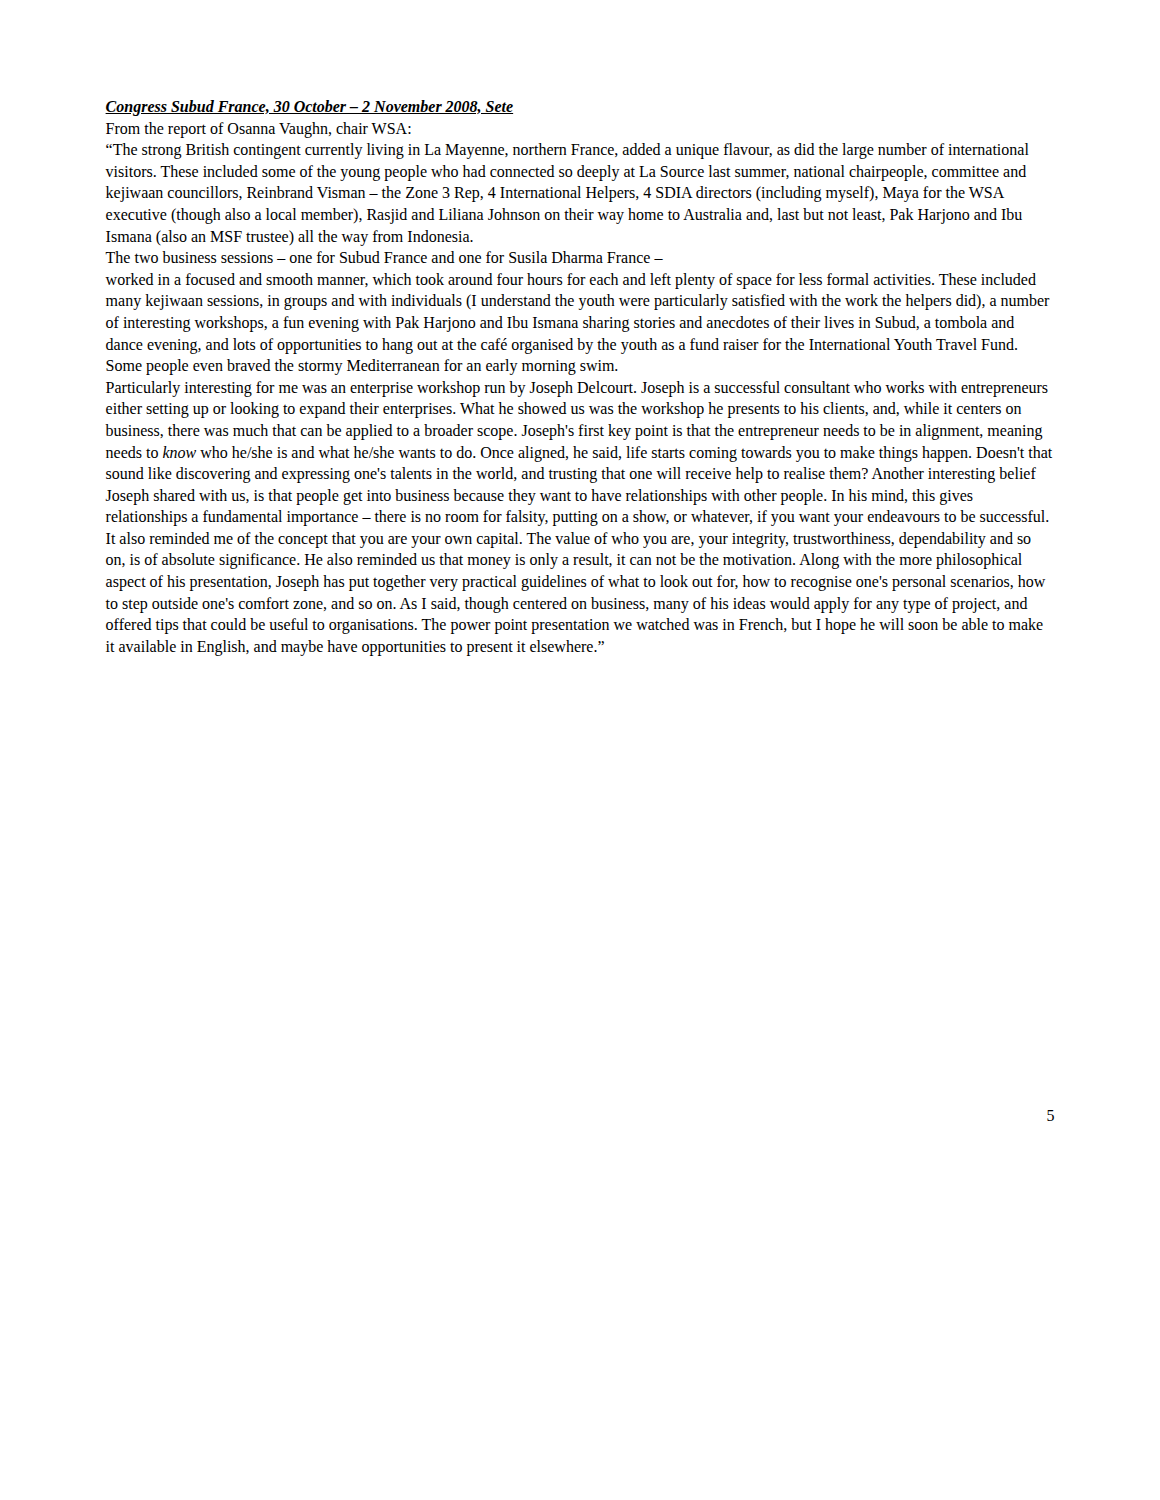Congress Subud France, 30 October – 2 November 2008, Sete
From the report of Osanna Vaughn, chair WSA:
“The strong British contingent currently living in La Mayenne, northern France, added a unique flavour, as did the large number of international visitors. These included some of the young people who had connected so deeply at La Source last summer, national chairpeople, committee and kejiwaan councillors, Reinbrand Visman – the Zone 3 Rep, 4 International Helpers, 4 SDIA directors (including myself), Maya for the WSA executive (though also a local member), Rasjid and Liliana Johnson on their way home to Australia and, last but not least, Pak Harjono and Ibu Ismana (also an MSF trustee) all the way from Indonesia.
The two business sessions – one for Subud France and one for Susila Dharma France –
worked in a focused and smooth manner, which took around four hours for each and left plenty of space for less formal activities. These included many kejiwaan sessions, in groups and with individuals (I understand the youth were particularly satisfied with the work the helpers did), a number of interesting workshops, a fun evening with Pak Harjono and Ibu Ismana sharing stories and anecdotes of their lives in Subud, a tombola and dance evening, and lots of opportunities to hang out at the café organised by the youth as a fund raiser for the International Youth Travel Fund. Some people even braved the stormy Mediterranean for an early morning swim.
Particularly interesting for me was an enterprise workshop run by Joseph Delcourt. Joseph is a successful consultant who works with entrepreneurs either setting up or looking to expand their enterprises. What he showed us was the workshop he presents to his clients, and, while it centers on business, there was much that can be applied to a broader scope. Joseph's first key point is that the entrepreneur needs to be in alignment, meaning needs to know who he/she is and what he/she wants to do. Once aligned, he said, life starts coming towards you to make things happen. Doesn't that sound like discovering and expressing one's talents in the world, and trusting that one will receive help to realise them? Another interesting belief Joseph shared with us, is that people get into business because they want to have relationships with other people. In his mind, this gives relationships a fundamental importance – there is no room for falsity, putting on a show, or whatever, if you want your endeavours to be successful. It also reminded me of the concept that you are your own capital. The value of who you are, your integrity, trustworthiness, dependability and so on, is of absolute significance. He also reminded us that money is only a result, it can not be the motivation. Along with the more philosophical aspect of his presentation, Joseph has put together very practical guidelines of what to look out for, how to recognise one's personal scenarios, how to step outside one's comfort zone, and so on. As I said, though centered on business, many of his ideas would apply for any type of project, and offered tips that could be useful to organisations. The power point presentation we watched was in French, but I hope he will soon be able to make it available in English, and maybe have opportunities to present it elsewhere.”
5